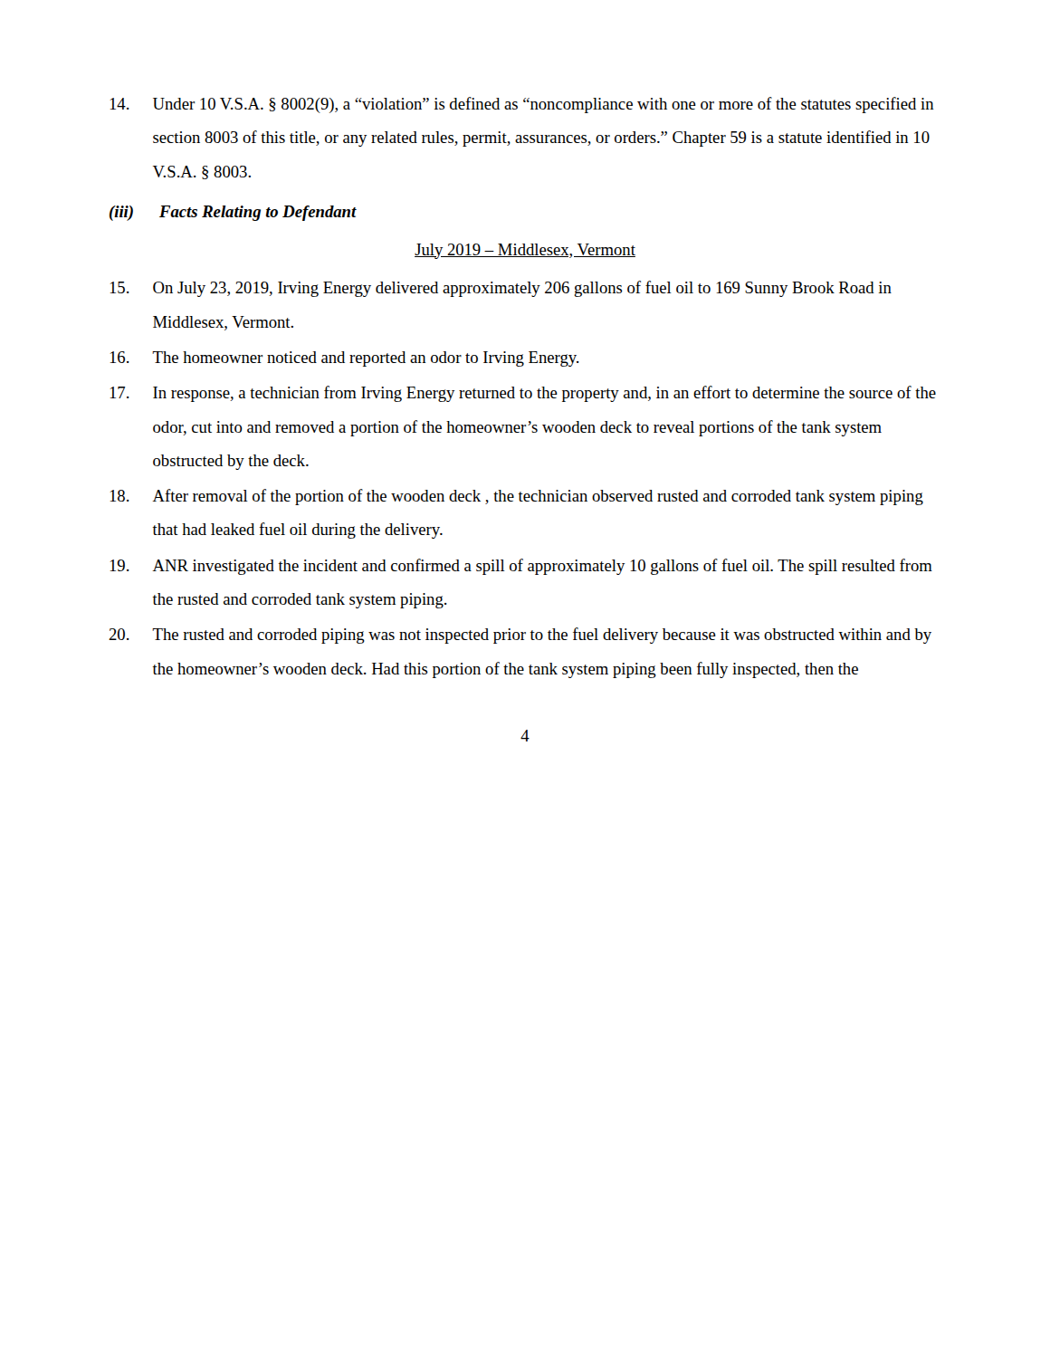14. Under 10 V.S.A. § 8002(9), a “violation” is defined as “noncompliance with one or more of the statutes specified in section 8003 of this title, or any related rules, permit, assurances, or orders.” Chapter 59 is a statute identified in 10 V.S.A. § 8003.
(iii) Facts Relating to Defendant
July 2019 – Middlesex, Vermont
15. On July 23, 2019, Irving Energy delivered approximately 206 gallons of fuel oil to 169 Sunny Brook Road in Middlesex, Vermont.
16. The homeowner noticed and reported an odor to Irving Energy.
17. In response, a technician from Irving Energy returned to the property and, in an effort to determine the source of the odor, cut into and removed a portion of the homeowner’s wooden deck to reveal portions of the tank system obstructed by the deck.
18. After removal of the portion of the wooden deck , the technician observed rusted and corroded tank system piping that had leaked fuel oil during the delivery.
19. ANR investigated the incident and confirmed a spill of approximately 10 gallons of fuel oil. The spill resulted from the rusted and corroded tank system piping.
20. The rusted and corroded piping was not inspected prior to the fuel delivery because it was obstructed within and by the homeowner’s wooden deck. Had this portion of the tank system piping been fully inspected, then the
4